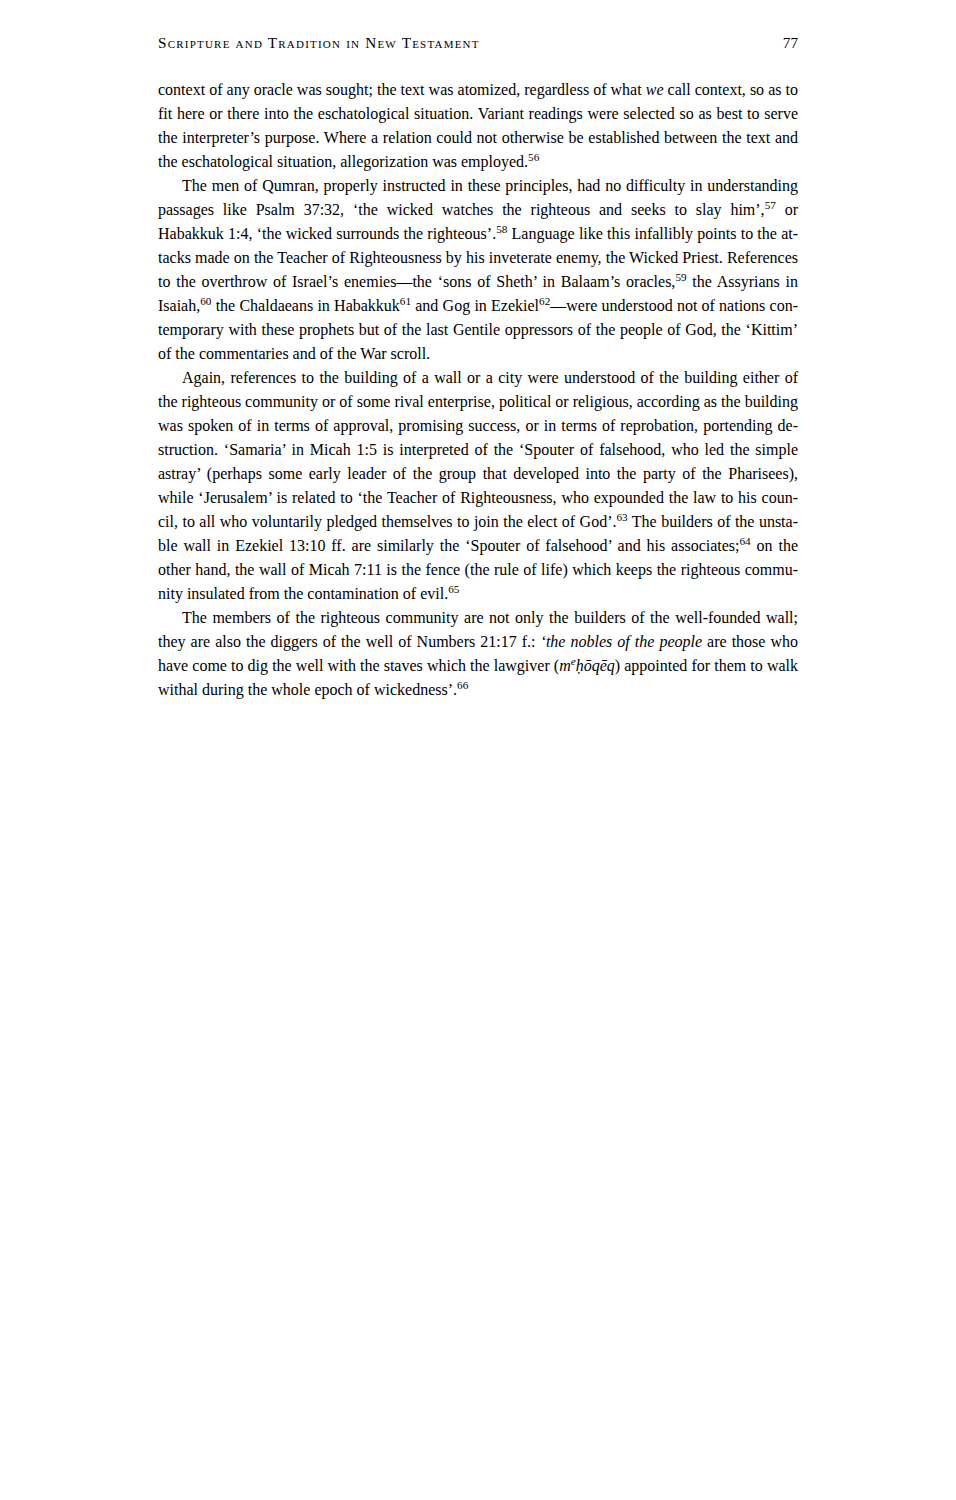Scripture and Tradition in New Testament 77
context of any oracle was sought; the text was atomized, regardless of what we call context, so as to fit here or there into the eschatological situation. Variant readings were selected so as best to serve the interpreter’s purpose. Where a relation could not otherwise be established between the text and the eschatological situation, allegorization was employed.56
The men of Qumran, properly instructed in these principles, had no difficulty in understanding passages like Psalm 37:32, ‘the wicked watches the righteous and seeks to slay him’,57 or Habakkuk 1:4, ‘the wicked surrounds the righteous’.58 Language like this infallibly points to the attacks made on the Teacher of Righteousness by his inveterate enemy, the Wicked Priest. References to the overthrow of Israel’s enemies—the ‘sons of Sheth’ in Balaam’s oracles,59 the Assyrians in Isaiah,60 the Chaldaeans in Habakkuk61 and Gog in Ezekiel62—were understood not of nations contemporary with these prophets but of the last Gentile oppressors of the people of God, the ‘Kittim’ of the commentaries and of the War scroll.
Again, references to the building of a wall or a city were understood of the building either of the righteous community or of some rival enterprise, political or religious, according as the building was spoken of in terms of approval, promising success, or in terms of reprobation, portending destruction. ‘Samaria’ in Micah 1:5 is interpreted of the ‘Spouter of falsehood, who led the simple astray’ (perhaps some early leader of the group that developed into the party of the Pharisees), while ‘Jerusalem’ is related to ‘the Teacher of Righteousness, who expounded the law to his council, to all who voluntarily pledged themselves to join the elect of God’.63 The builders of the unstable wall in Ezekiel 13:10 ff. are similarly the ‘Spouter of falsehood’ and his associates;64 on the other hand, the wall of Micah 7:11 is the fence (the rule of life) which keeps the righteous community insulated from the contamination of evil.65
The members of the righteous community are not only the builders of the well-founded wall; they are also the diggers of the well of Numbers 21:17 f.: ‘the nobles of the people are those who have come to dig the well with the staves which the lawgiver (meḥōqēq) appointed for them to walk withal during the whole epoch of wickedness’.66